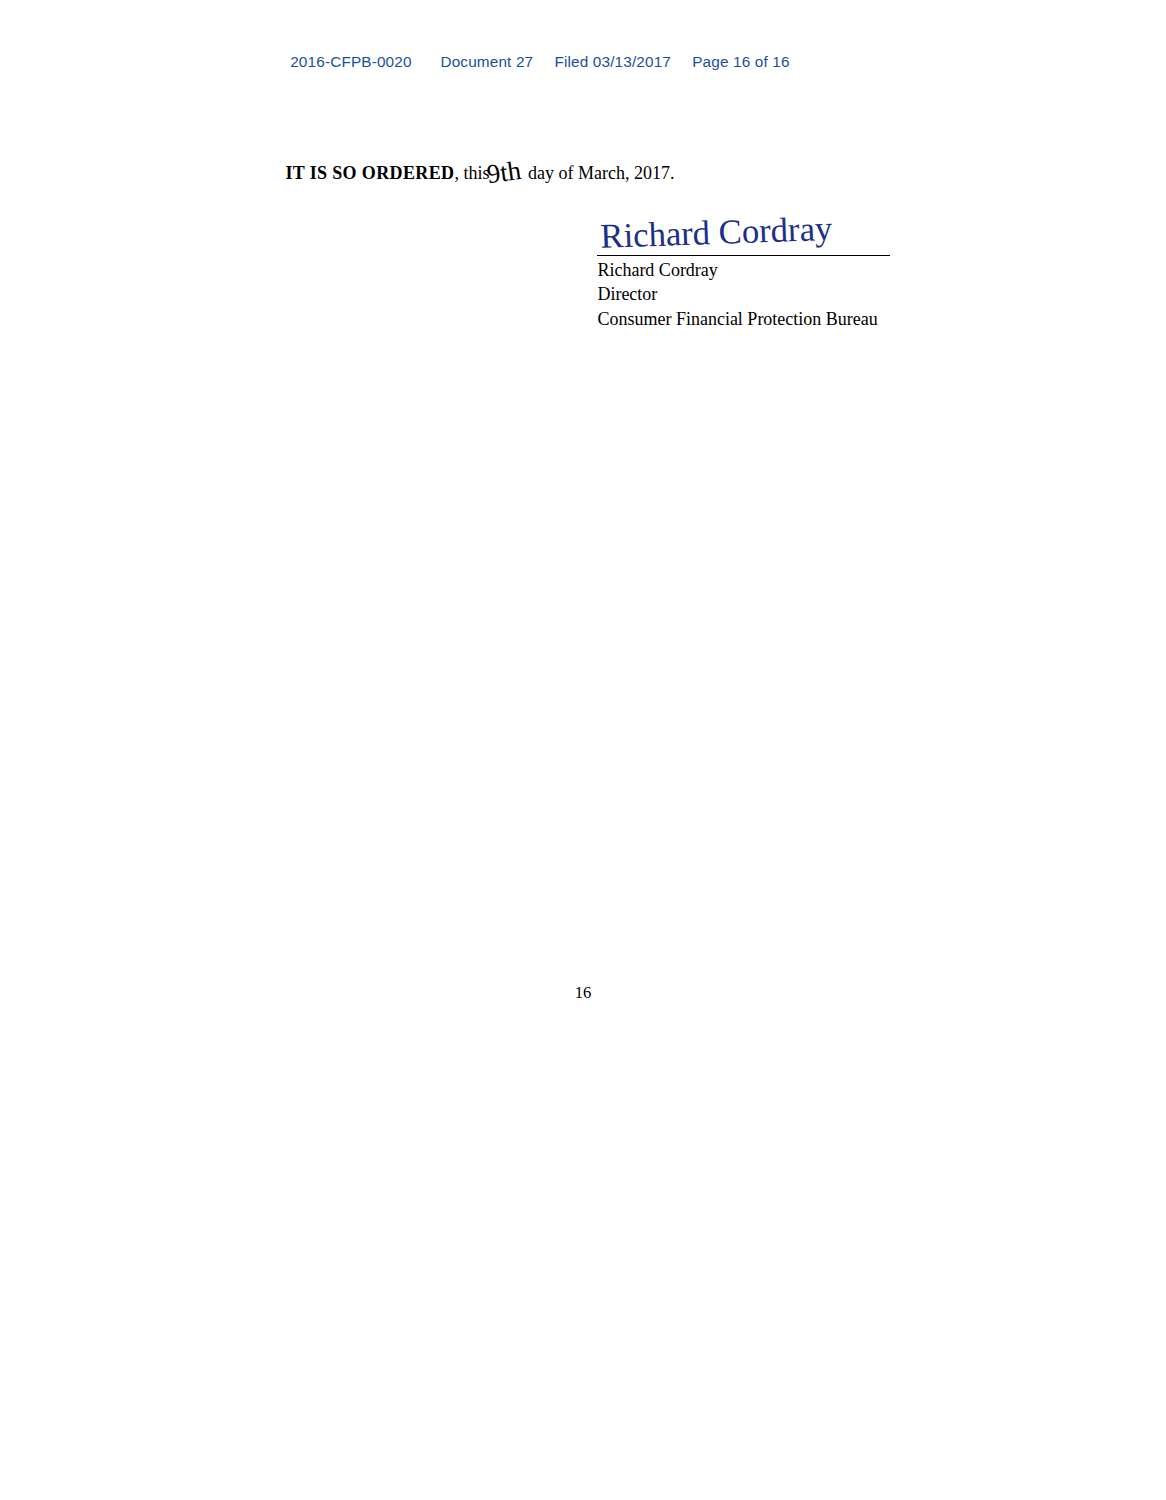2016-CFPB-0020 Document 27 Filed 03/13/2017 Page 16 of 16
IT IS SO ORDERED, this9th day of March, 2017.
Richard Cordray
Richard Cordray
Director
Consumer Financial Protection Bureau
16